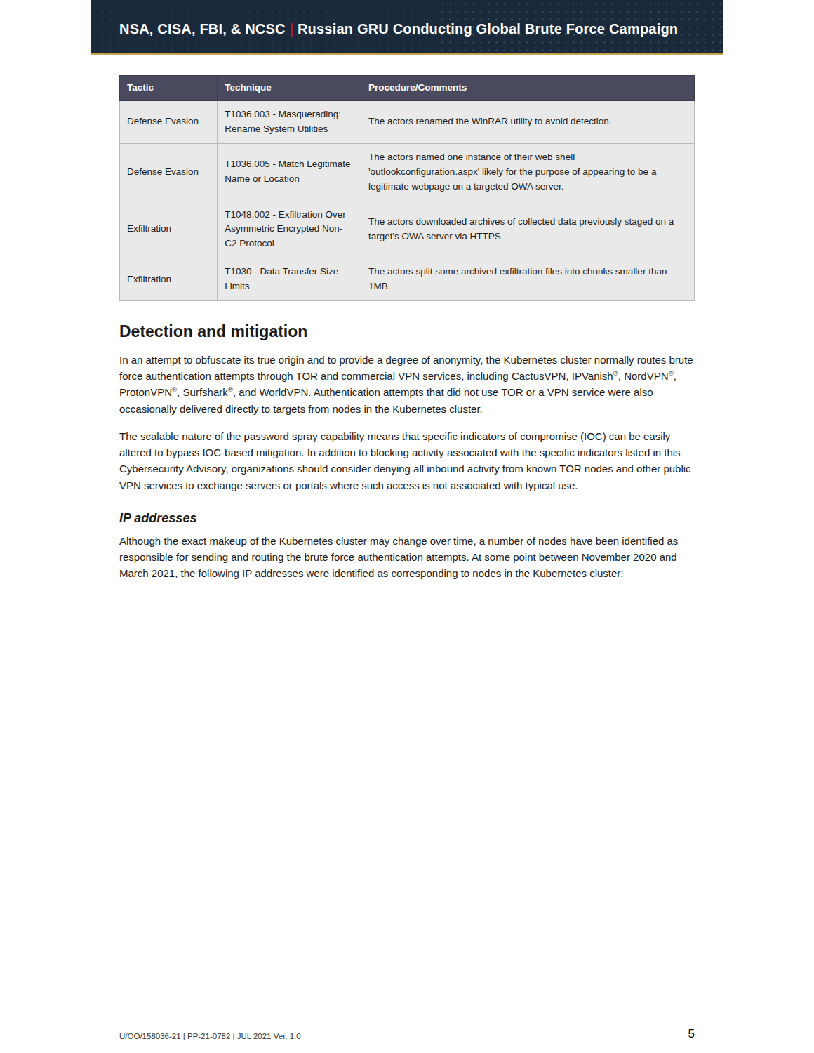NSA, CISA, FBI, & NCSC | Russian GRU Conducting Global Brute Force Campaign
| Tactic | Technique | Procedure/Comments |
| --- | --- | --- |
| Defense Evasion | T1036.003 - Masquerading: Rename System Utilities | The actors renamed the WinRAR utility to avoid detection. |
| Defense Evasion | T1036.005 - Match Legitimate Name or Location | The actors named one instance of their web shell 'outlookconfiguration.aspx' likely for the purpose of appearing to be a legitimate webpage on a targeted OWA server. |
| Exfiltration | T1048.002 - Exfiltration Over Asymmetric Encrypted Non-C2 Protocol | The actors downloaded archives of collected data previously staged on a target's OWA server via HTTPS. |
| Exfiltration | T1030 - Data Transfer Size Limits | The actors split some archived exfiltration files into chunks smaller than 1MB. |
Detection and mitigation
In an attempt to obfuscate its true origin and to provide a degree of anonymity, the Kubernetes cluster normally routes brute force authentication attempts through TOR and commercial VPN services, including CactusVPN, IPVanish®, NordVPN®, ProtonVPN®, Surfshark®, and WorldVPN. Authentication attempts that did not use TOR or a VPN service were also occasionally delivered directly to targets from nodes in the Kubernetes cluster.
The scalable nature of the password spray capability means that specific indicators of compromise (IOC) can be easily altered to bypass IOC-based mitigation. In addition to blocking activity associated with the specific indicators listed in this Cybersecurity Advisory, organizations should consider denying all inbound activity from known TOR nodes and other public VPN services to exchange servers or portals where such access is not associated with typical use.
IP addresses
Although the exact makeup of the Kubernetes cluster may change over time, a number of nodes have been identified as responsible for sending and routing the brute force authentication attempts. At some point between November 2020 and March 2021, the following IP addresses were identified as corresponding to nodes in the Kubernetes cluster:
U/OO/158036-21 | PP-21-0782 | JUL 2021 Ver. 1.0 5